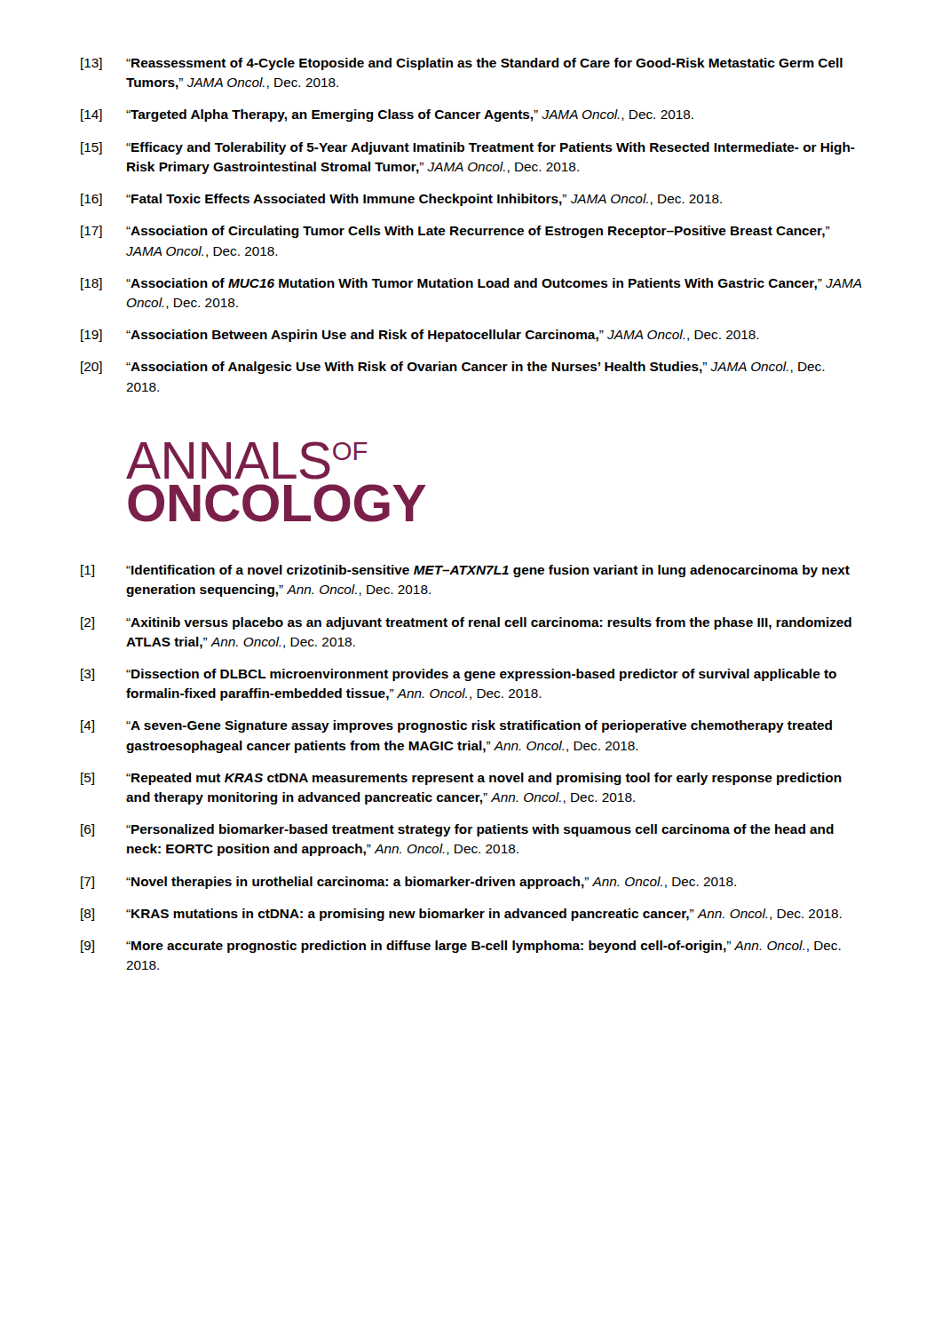[13] “Reassessment of 4-Cycle Etoposide and Cisplatin as the Standard of Care for Good-Risk Metastatic Germ Cell Tumors,” JAMA Oncol., Dec. 2018.
[14] “Targeted Alpha Therapy, an Emerging Class of Cancer Agents,” JAMA Oncol., Dec. 2018.
[15] “Efficacy and Tolerability of 5-Year Adjuvant Imatinib Treatment for Patients With Resected Intermediate- or High-Risk Primary Gastrointestinal Stromal Tumor,” JAMA Oncol., Dec. 2018.
[16] “Fatal Toxic Effects Associated With Immune Checkpoint Inhibitors,” JAMA Oncol., Dec. 2018.
[17] “Association of Circulating Tumor Cells With Late Recurrence of Estrogen Receptor–Positive Breast Cancer,” JAMA Oncol., Dec. 2018.
[18] “Association of MUC16 Mutation With Tumor Mutation Load and Outcomes in Patients With Gastric Cancer,” JAMA Oncol., Dec. 2018.
[19] “Association Between Aspirin Use and Risk of Hepatocellular Carcinoma,” JAMA Oncol., Dec. 2018.
[20] “Association of Analgesic Use With Risk of Ovarian Cancer in the Nurses’ Health Studies,” JAMA Oncol., Dec. 2018.
ANNALSOF ONCOLOGY
[1] “Identification of a novel crizotinib-sensitive MET–ATXN7L1 gene fusion variant in lung adenocarcinoma by next generation sequencing,” Ann. Oncol., Dec. 2018.
[2] “Axitinib versus placebo as an adjuvant treatment of renal cell carcinoma: results from the phase III, randomized ATLAS trial,” Ann. Oncol., Dec. 2018.
[3] “Dissection of DLBCL microenvironment provides a gene expression-based predictor of survival applicable to formalin-fixed paraffin-embedded tissue,” Ann. Oncol., Dec. 2018.
[4] “A seven-Gene Signature assay improves prognostic risk stratification of perioperative chemotherapy treated gastroesophageal cancer patients from the MAGIC trial,” Ann. Oncol., Dec. 2018.
[5] “Repeated mut KRAS ctDNA measurements represent a novel and promising tool for early response prediction and therapy monitoring in advanced pancreatic cancer,” Ann. Oncol., Dec. 2018.
[6] “Personalized biomarker-based treatment strategy for patients with squamous cell carcinoma of the head and neck: EORTC position and approach,” Ann. Oncol., Dec. 2018.
[7] “Novel therapies in urothelial carcinoma: a biomarker-driven approach,” Ann. Oncol., Dec. 2018.
[8] “KRAS mutations in ctDNA: a promising new biomarker in advanced pancreatic cancer,” Ann. Oncol., Dec. 2018.
[9] “More accurate prognostic prediction in diffuse large B-cell lymphoma: beyond cell-of-origin,” Ann. Oncol., Dec. 2018.